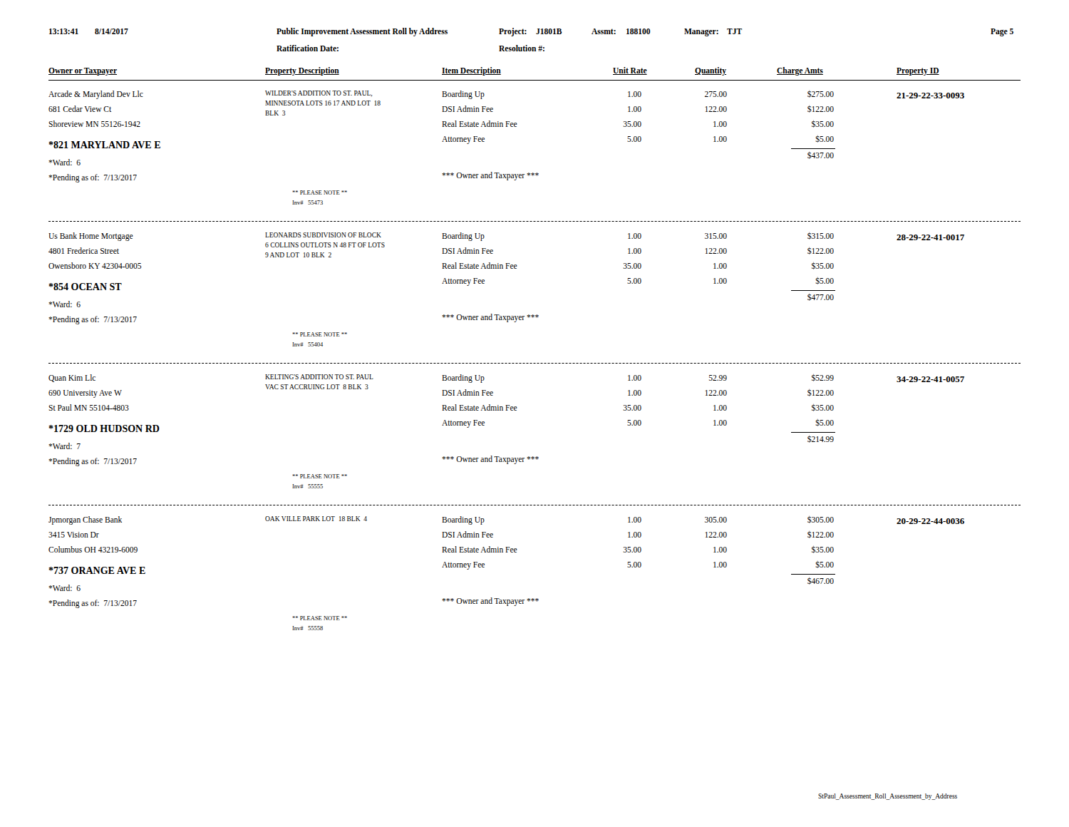13:13:41
8/14/2017
Public Improvement Assessment Roll by Address
Project:
J1801B
Assmt:
188100
Manager:
TJT
Page 5
Ratification Date:
Resolution #:
Owner or Taxpayer
Property Description
Item Description
Unit Rate
Quantity
Charge Amts
Property ID
Arcade & Maryland Dev Llc
681 Cedar View Ct
Shoreview MN 55126-1942
*821 MARYLAND AVE E
*Ward: 6
*Pending as of: 7/13/2017
WILDER'S ADDITION TO ST. PAUL,
MINNESOTA LOTS 16 17 AND LOT 18
BLK 3
Boarding Up
DSI Admin Fee
Real Estate Admin Fee
Attorney Fee
1.00
1.00
35.00
5.00
275.00
122.00
1.00
1.00
$275.00
$122.00
$35.00
$5.00
$437.00
21-29-22-33-0093
*** Owner and Taxpayer ***
** PLEASE NOTE **
Inv# 55473
Us Bank Home Mortgage
4801 Frederica Street
Owensboro KY 42304-0005
*854 OCEAN ST
*Ward: 6
*Pending as of: 7/13/2017
LEONARDS SUBDIVISION OF BLOCK
6 COLLINS OUTLOTS N 48 FT OF LOTS
9 AND LOT 10 BLK 2
Boarding Up
DSI Admin Fee
Real Estate Admin Fee
Attorney Fee
1.00
1.00
35.00
5.00
315.00
122.00
1.00
1.00
$315.00
$122.00
$35.00
$5.00
$477.00
28-29-22-41-0017
*** Owner and Taxpayer ***
** PLEASE NOTE **
Inv# 55404
Quan Kim Llc
690 University Ave W
St Paul MN 55104-4803
*1729 OLD HUDSON RD
*Ward: 7
*Pending as of: 7/13/2017
KELTING'S ADDITION TO ST. PAUL
VAC ST ACCRUING LOT 8 BLK 3
Boarding Up
DSI Admin Fee
Real Estate Admin Fee
Attorney Fee
1.00
1.00
35.00
5.00
52.99
122.00
1.00
1.00
$52.99
$122.00
$35.00
$5.00
$214.99
34-29-22-41-0057
*** Owner and Taxpayer ***
** PLEASE NOTE **
Inv# 55555
Jpmorgan Chase Bank
3415 Vision Dr
Columbus OH 43219-6009
*737 ORANGE AVE E
*Ward: 6
*Pending as of: 7/13/2017
OAK VILLE PARK LOT 18 BLK 4
Boarding Up
DSI Admin Fee
Real Estate Admin Fee
Attorney Fee
1.00
1.00
35.00
5.00
305.00
122.00
1.00
1.00
$305.00
$122.00
$35.00
$5.00
$467.00
20-29-22-44-0036
*** Owner and Taxpayer ***
** PLEASE NOTE **
Inv# 55558
StPaul_Assessment_Roll_Assessment_by_Address